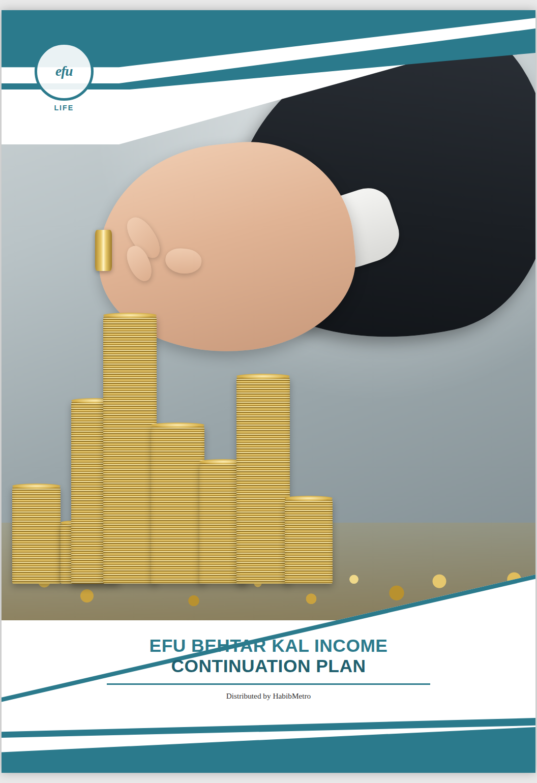efu
LIFE
EFU BEHTAR KAL INCOME
CONTINUATION PLAN
Distributed by HabibMetro